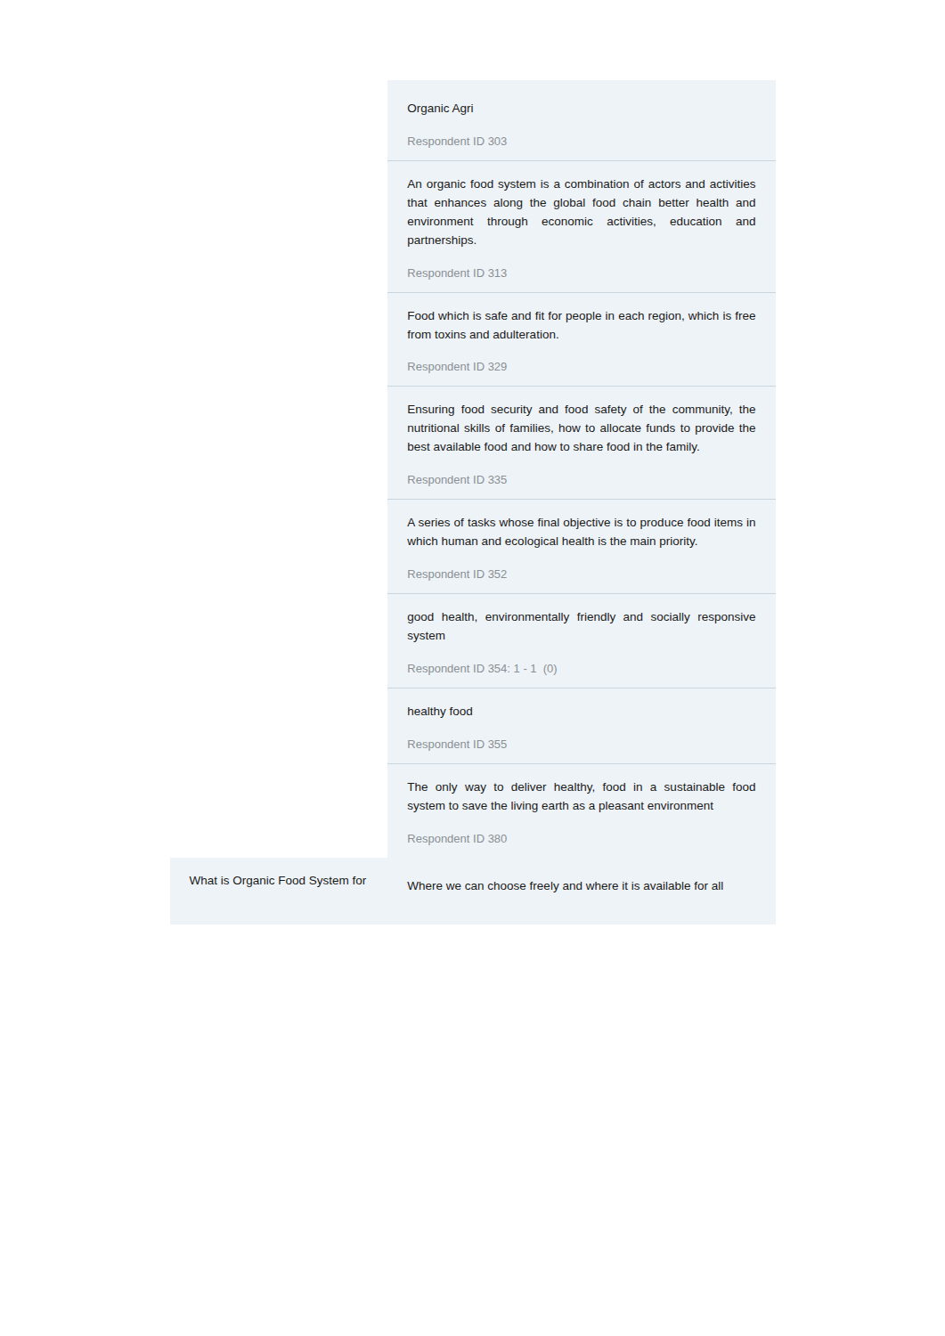| | Organic Agri Respondent ID 303 An organic food system is a combination of actors and activities that enhances along the global food chain better health and environment through economic activities, education and partnerships. Respondent ID 313 Food which is safe and fit for people in each region, which is free from toxins and adulteration. Respondent ID 329 Ensuring food security and food safety of the community, the nutritional skills of families, how to allocate funds to provide the best available food and how to share food in the family. Respondent ID 335 A series of tasks whose final objective is to produce food items in which human and ecological health is the main priority. Respondent ID 352 good health, environmentally friendly and socially responsive system Respondent ID 354: 1 - 1 (0) healthy food Respondent ID 355 The only way to deliver healthy, food in a sustainable food system to save the living earth as a pleasant environment Respondent ID 380 |
| What is Organic Food System for | Where we can choose freely and where it is available for all |